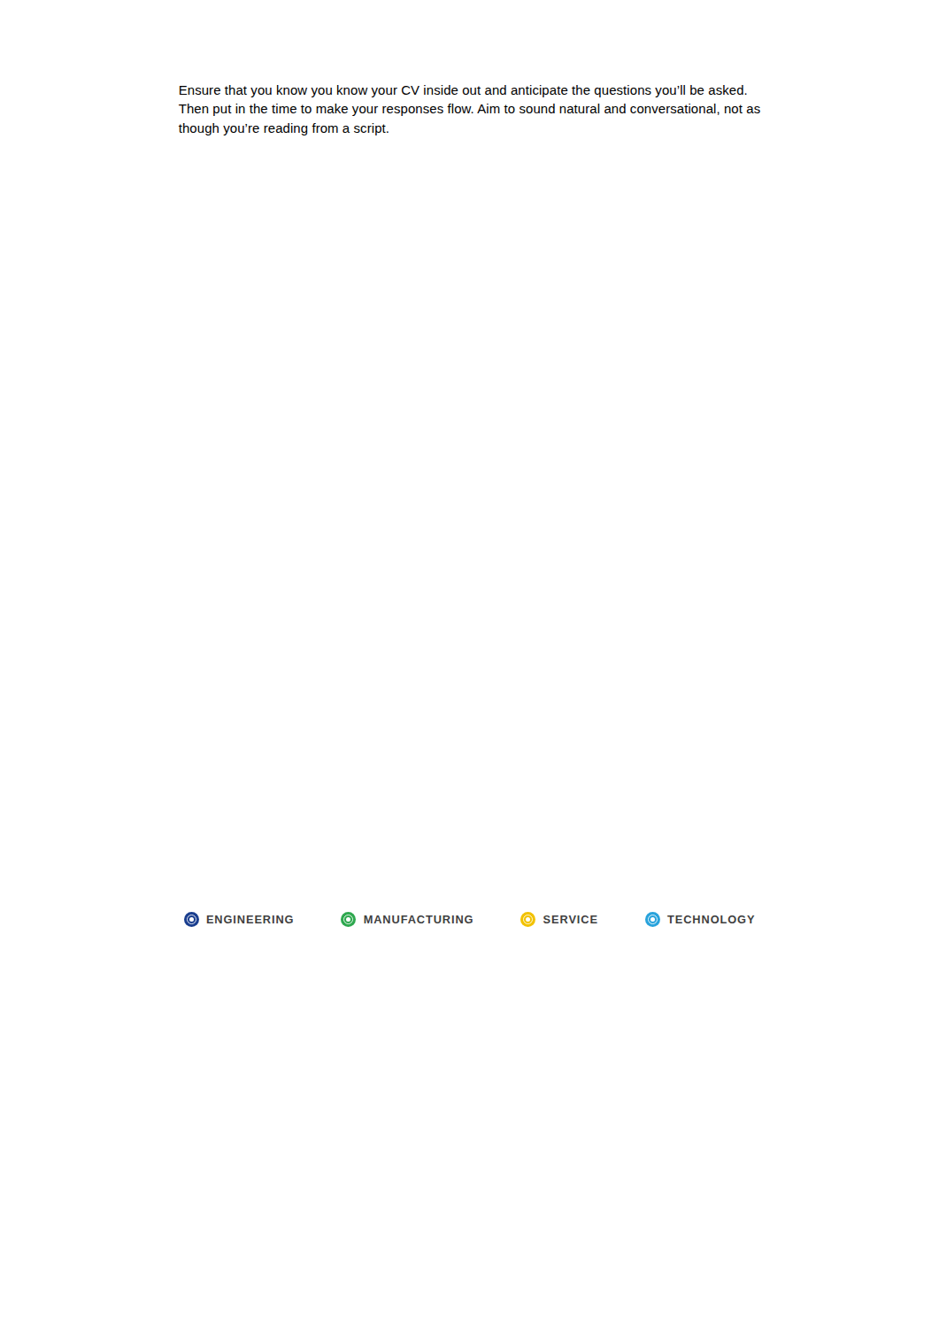Ensure that you know you know your CV inside out and anticipate the questions you’ll be asked. Then put in the time to make your responses flow. Aim to sound natural and conversational, not as though you’re reading from a script.
Engineering
Manufacturing
Service
Technology